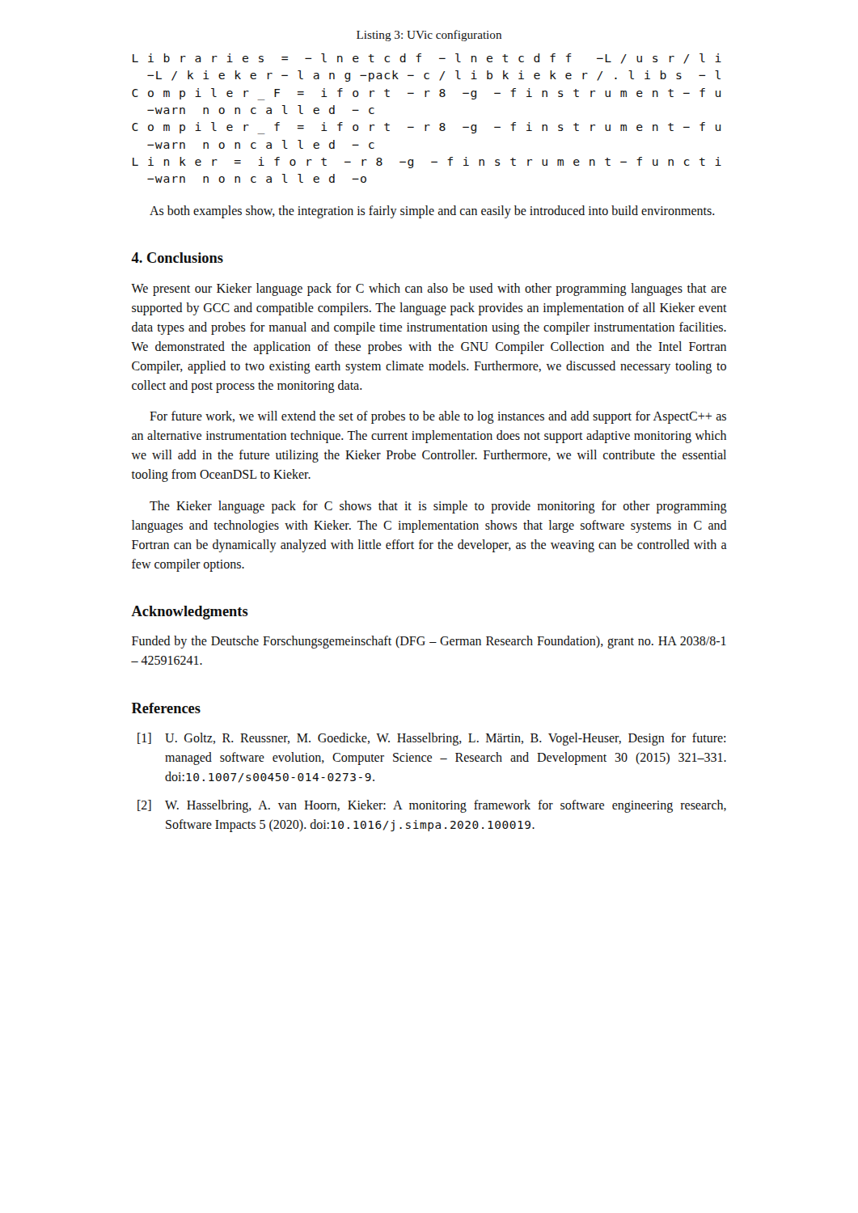Listing 3: UVic configuration
L i b r a r i e s  =  − l n e t c d f  − l n e t c d f f   −L / u s r / l i b / x86_64 − l i n u x −gnu \
  −L / k i e k e r − l a n g −pack − c / l i b k i e k e r / . l i b s  − l k i e k e r
C o m p i l e r _ F  =  i f o r t  − r 8  −g  − f i n s t r u m e n t − f u n c t i o n s  −O0 \
  −warn  n o n c a l l e d  − c
C o m p i l e r _ f  =  i f o r t  − r 8  −g  − f i n s t r u m e n t − f u n c t i o n s  −O0 \
  −warn  n o n c a l l e d  − c
L i n k e r  =  i f o r t  − r 8  −g  − f i n s t r u m e n t − f u n c t i o n s  −O0 \
  −warn  n o n c a l l e d  −o
As both examples show, the integration is fairly simple and can easily be introduced into build environments.
4. Conclusions
We present our Kieker language pack for C which can also be used with other programming languages that are supported by GCC and compatible compilers. The language pack provides an implementation of all Kieker event data types and probes for manual and compile time instrumentation using the compiler instrumentation facilities. We demonstrated the application of these probes with the GNU Compiler Collection and the Intel Fortran Compiler, applied to two existing earth system climate models. Furthermore, we discussed necessary tooling to collect and post process the monitoring data.
For future work, we will extend the set of probes to be able to log instances and add support for AspectC++ as an alternative instrumentation technique. The current implementation does not support adaptive monitoring which we will add in the future utilizing the Kieker Probe Controller. Furthermore, we will contribute the essential tooling from OceanDSL to Kieker.
The Kieker language pack for C shows that it is simple to provide monitoring for other programming languages and technologies with Kieker. The C implementation shows that large software systems in C and Fortran can be dynamically analyzed with little effort for the developer, as the weaving can be controlled with a few compiler options.
Acknowledgments
Funded by the Deutsche Forschungsgemeinschaft (DFG – German Research Foundation), grant no. HA 2038/8-1 – 425916241.
References
U. Goltz, R. Reussner, M. Goedicke, W. Hasselbring, L. Märtin, B. Vogel-Heuser, Design for future: managed software evolution, Computer Science – Research and Development 30 (2015) 321–331. doi:10.1007/s00450-014-0273-9.
W. Hasselbring, A. van Hoorn, Kieker: A monitoring framework for software engineering research, Software Impacts 5 (2020). doi:10.1016/j.simpa.2020.100019.